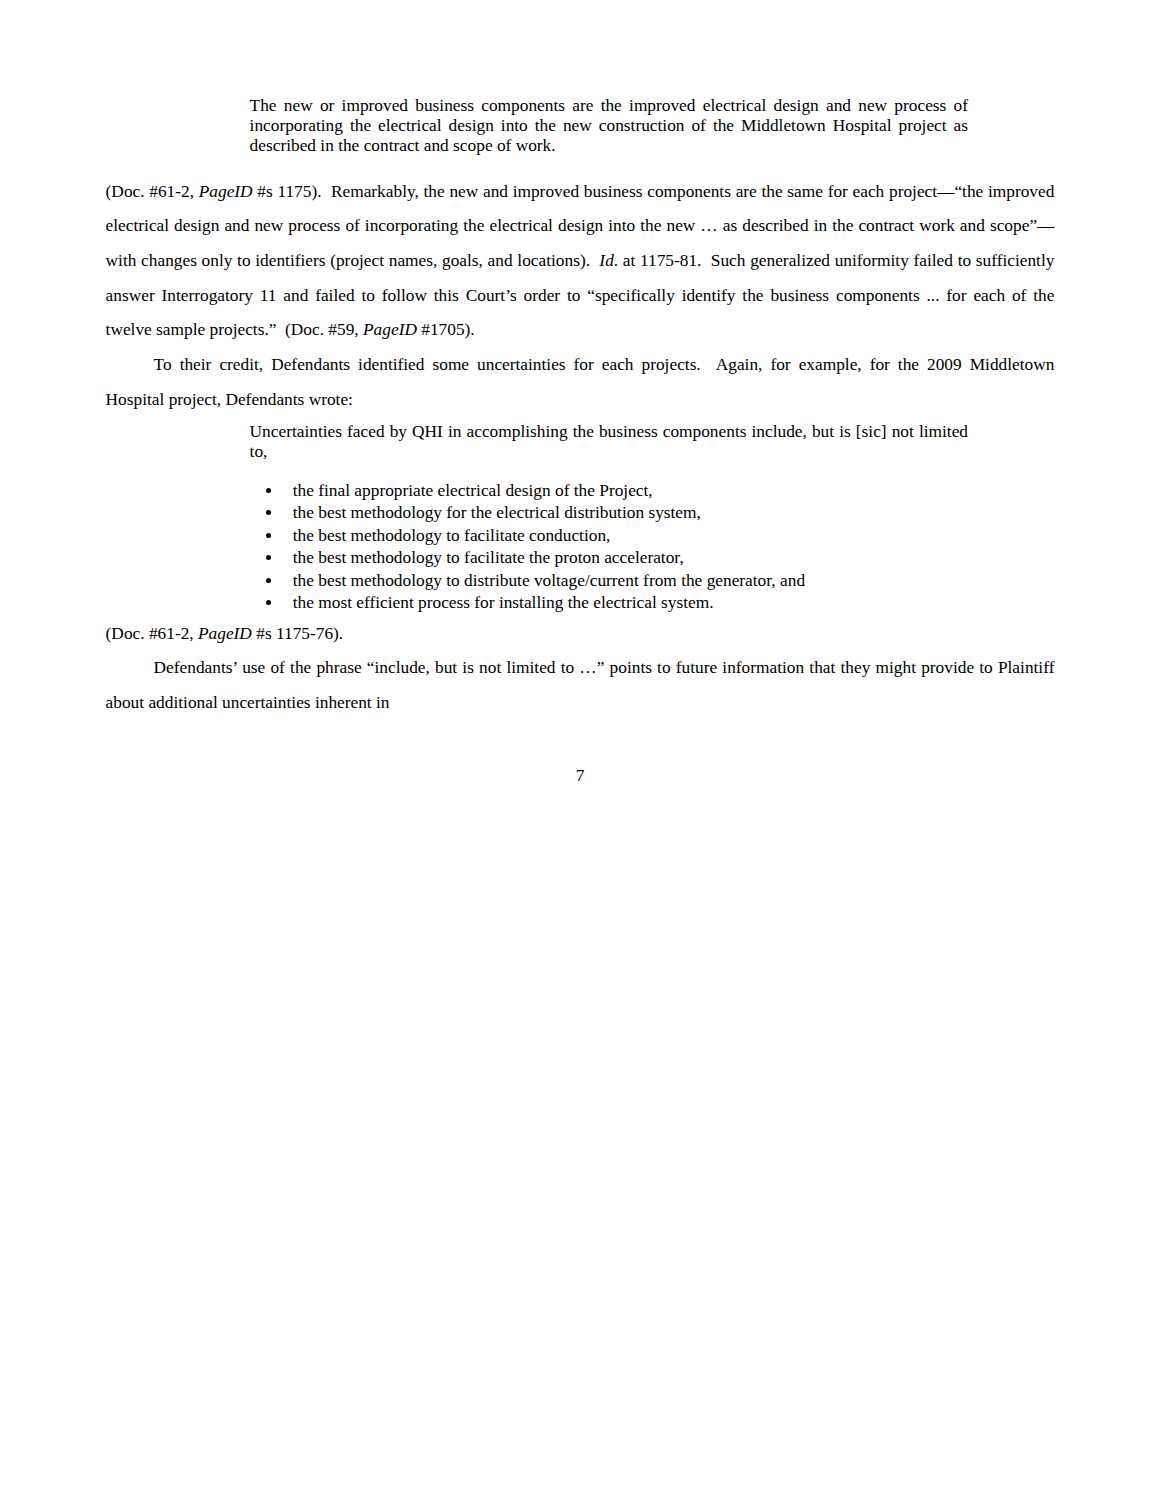The new or improved business components are the improved electrical design and new process of incorporating the electrical design into the new construction of the Middletown Hospital project as described in the contract and scope of work.
(Doc. #61-2, PageID #s 1175). Remarkably, the new and improved business components are the same for each project—“the improved electrical design and new process of incorporating the electrical design into the new … as described in the contract work and scope”—with changes only to identifiers (project names, goals, and locations). Id. at 1175-81. Such generalized uniformity failed to sufficiently answer Interrogatory 11 and failed to follow this Court’s order to “specifically identify the business components ... for each of the twelve sample projects.” (Doc. #59, PageID #1705).
To their credit, Defendants identified some uncertainties for each projects. Again, for example, for the 2009 Middletown Hospital project, Defendants wrote:
Uncertainties faced by QHI in accomplishing the business components include, but is [sic] not limited to,
the final appropriate electrical design of the Project,
the best methodology for the electrical distribution system,
the best methodology to facilitate conduction,
the best methodology to facilitate the proton accelerator,
the best methodology to distribute voltage/current from the generator, and
the most efficient process for installing the electrical system.
(Doc. #61-2, PageID #s 1175-76).
Defendants’ use of the phrase “include, but is not limited to …” points to future information that they might provide to Plaintiff about additional uncertainties inherent in
7